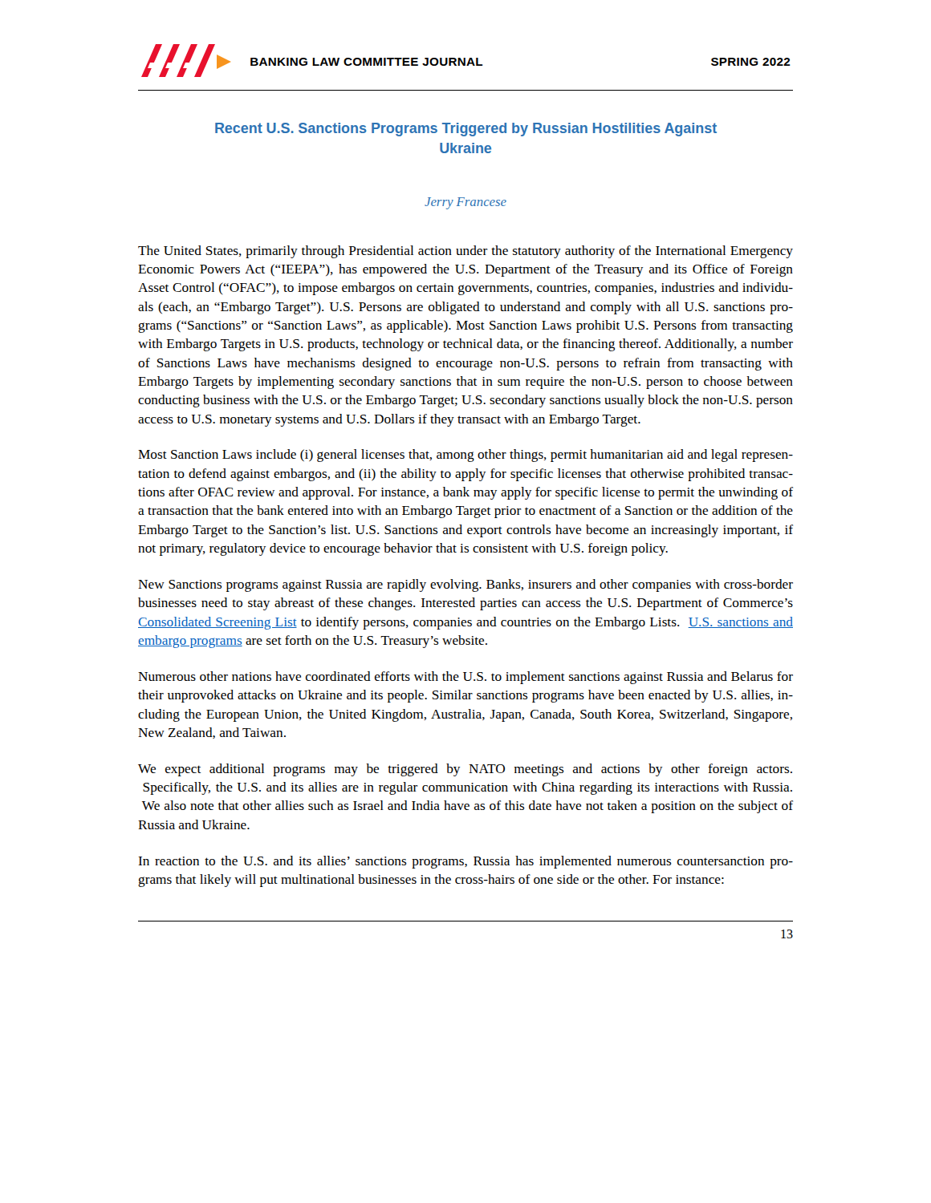BANKING LAW COMMITTEE JOURNAL SPRING 2022
Recent U.S. Sanctions Programs Triggered by Russian Hostilities Against Ukraine
Jerry Francese
The United States, primarily through Presidential action under the statutory authority of the International Emergency Economic Powers Act (“IEEPA”), has empowered the U.S. Department of the Treasury and its Office of Foreign Asset Control (“OFAC”), to impose embargos on certain governments, countries, companies, industries and individuals (each, an “Embargo Target”). U.S. Persons are obligated to understand and comply with all U.S. sanctions programs (“Sanctions” or “Sanction Laws”, as applicable). Most Sanction Laws prohibit U.S. Persons from transacting with Embargo Targets in U.S. products, technology or technical data, or the financing thereof. Additionally, a number of Sanctions Laws have mechanisms designed to encourage non-U.S. persons to refrain from transacting with Embargo Targets by implementing secondary sanctions that in sum require the non-U.S. person to choose between conducting business with the U.S. or the Embargo Target; U.S. secondary sanctions usually block the non-U.S. person access to U.S. monetary systems and U.S. Dollars if they transact with an Embargo Target.
Most Sanction Laws include (i) general licenses that, among other things, permit humanitarian aid and legal representation to defend against embargos, and (ii) the ability to apply for specific licenses that otherwise prohibited transactions after OFAC review and approval. For instance, a bank may apply for specific license to permit the unwinding of a transaction that the bank entered into with an Embargo Target prior to enactment of a Sanction or the addition of the Embargo Target to the Sanction’s list. U.S. Sanctions and export controls have become an increasingly important, if not primary, regulatory device to encourage behavior that is consistent with U.S. foreign policy.
New Sanctions programs against Russia are rapidly evolving. Banks, insurers and other companies with cross-border businesses need to stay abreast of these changes. Interested parties can access the U.S. Department of Commerce’s Consolidated Screening List to identify persons, companies and countries on the Embargo Lists. U.S. sanctions and embargo programs are set forth on the U.S. Treasury’s website.
Numerous other nations have coordinated efforts with the U.S. to implement sanctions against Russia and Belarus for their unprovoked attacks on Ukraine and its people. Similar sanctions programs have been enacted by U.S. allies, including the European Union, the United Kingdom, Australia, Japan, Canada, South Korea, Switzerland, Singapore, New Zealand, and Taiwan.
We expect additional programs may be triggered by NATO meetings and actions by other foreign actors. Specifically, the U.S. and its allies are in regular communication with China regarding its interactions with Russia. We also note that other allies such as Israel and India have as of this date have not taken a position on the subject of Russia and Ukraine.
In reaction to the U.S. and its allies’ sanctions programs, Russia has implemented numerous countersanction programs that likely will put multinational businesses in the cross-hairs of one side or the other. For instance:
13